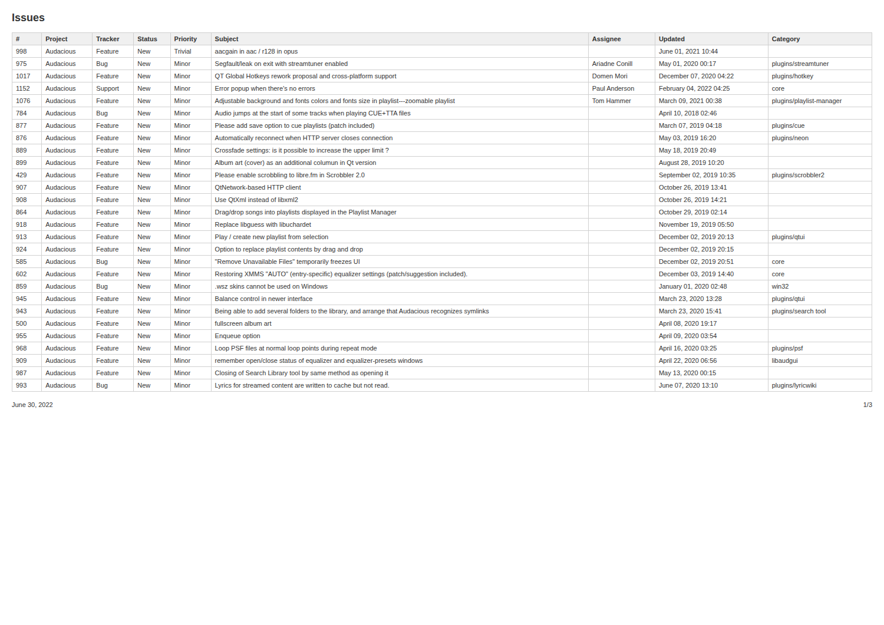Issues
| # | Project | Tracker | Status | Priority | Subject | Assignee | Updated | Category |
| --- | --- | --- | --- | --- | --- | --- | --- | --- |
| 998 | Audacious | Feature | New | Trivial | aacgain in aac / r128 in opus | | June 01, 2021 10:44 | |
| 975 | Audacious | Bug | New | Minor | Segfault/leak on exit with streamtuner enabled | Ariadne Conill | May 01, 2020 00:17 | plugins/streamtuner |
| 1017 | Audacious | Feature | New | Minor | QT Global Hotkeys rework proposal and cross-platform support | Domen Mori | December 07, 2020 04:22 | plugins/hotkey |
| 1152 | Audacious | Support | New | Minor | Error popup when there's no errors | Paul Anderson | February 04, 2022 04:25 | core |
| 1076 | Audacious | Feature | New | Minor | Adjustable background and fonts colors and fonts size in playlist---zoomable playlist | Tom Hammer | March 09, 2021 00:38 | plugins/playlist-manager |
| 784 | Audacious | Bug | New | Minor | Audio jumps at the start of some tracks when playing CUE+TTA files | | April 10, 2018 02:46 | |
| 877 | Audacious | Feature | New | Minor | Please add save option to cue playlists (patch included) | | March 07, 2019 04:18 | plugins/cue |
| 876 | Audacious | Feature | New | Minor | Automatically reconnect when HTTP server closes connection | | May 03, 2019 16:20 | plugins/neon |
| 889 | Audacious | Feature | New | Minor | Crossfade settings: is it possible to increase the upper limit ? | | May 18, 2019 20:49 | |
| 899 | Audacious | Feature | New | Minor | Album art (cover) as an additional columun in Qt version | | August 28, 2019 10:20 | |
| 429 | Audacious | Feature | New | Minor | Please enable scrobbling to libre.fm in Scrobbler 2.0 | | September 02, 2019 10:35 | plugins/scrobbler2 |
| 907 | Audacious | Feature | New | Minor | QtNetwork-based HTTP client | | October 26, 2019 13:41 | |
| 908 | Audacious | Feature | New | Minor | Use QtXml instead of libxml2 | | October 26, 2019 14:21 | |
| 864 | Audacious | Feature | New | Minor | Drag/drop songs into playlists displayed in the Playlist Manager | | October 29, 2019 02:14 | |
| 918 | Audacious | Feature | New | Minor | Replace libguess with libuchardet | | November 19, 2019 05:50 | |
| 913 | Audacious | Feature | New | Minor | Play / create new playlist from selection | | December 02, 2019 20:13 | plugins/qtui |
| 924 | Audacious | Feature | New | Minor | Option to replace playlist contents by drag and drop | | December 02, 2019 20:15 | |
| 585 | Audacious | Bug | New | Minor | "Remove Unavailable Files" temporarily freezes UI | | December 02, 2019 20:51 | core |
| 602 | Audacious | Feature | New | Minor | Restoring XMMS "AUTO" (entry-specific) equalizer settings (patch/suggestion included). | | December 03, 2019 14:40 | core |
| 859 | Audacious | Bug | New | Minor | .wsz skins cannot be used on Windows | | January 01, 2020 02:48 | win32 |
| 945 | Audacious | Feature | New | Minor | Balance control in newer interface | | March 23, 2020 13:28 | plugins/qtui |
| 943 | Audacious | Feature | New | Minor | Being able to add several folders to the library, and arrange that Audacious recognizes symlinks | | March 23, 2020 15:41 | plugins/search tool |
| 500 | Audacious | Feature | New | Minor | fullscreen album art | | April 08, 2020 19:17 | |
| 955 | Audacious | Feature | New | Minor | Enqueue option | | April 09, 2020 03:54 | |
| 968 | Audacious | Feature | New | Minor | Loop PSF files at normal loop points during repeat mode | | April 16, 2020 03:25 | plugins/psf |
| 909 | Audacious | Feature | New | Minor | remember open/close status of equalizer and equalizer-presets windows | | April 22, 2020 06:56 | libaudgui |
| 987 | Audacious | Feature | New | Minor | Closing of Search Library tool by same method as opening it | | May 13, 2020 00:15 | |
| 993 | Audacious | Bug | New | Minor | Lyrics for streamed content are written to cache but not read. | | June 07, 2020 13:10 | plugins/lyricwiki |
June 30, 2022 1/3